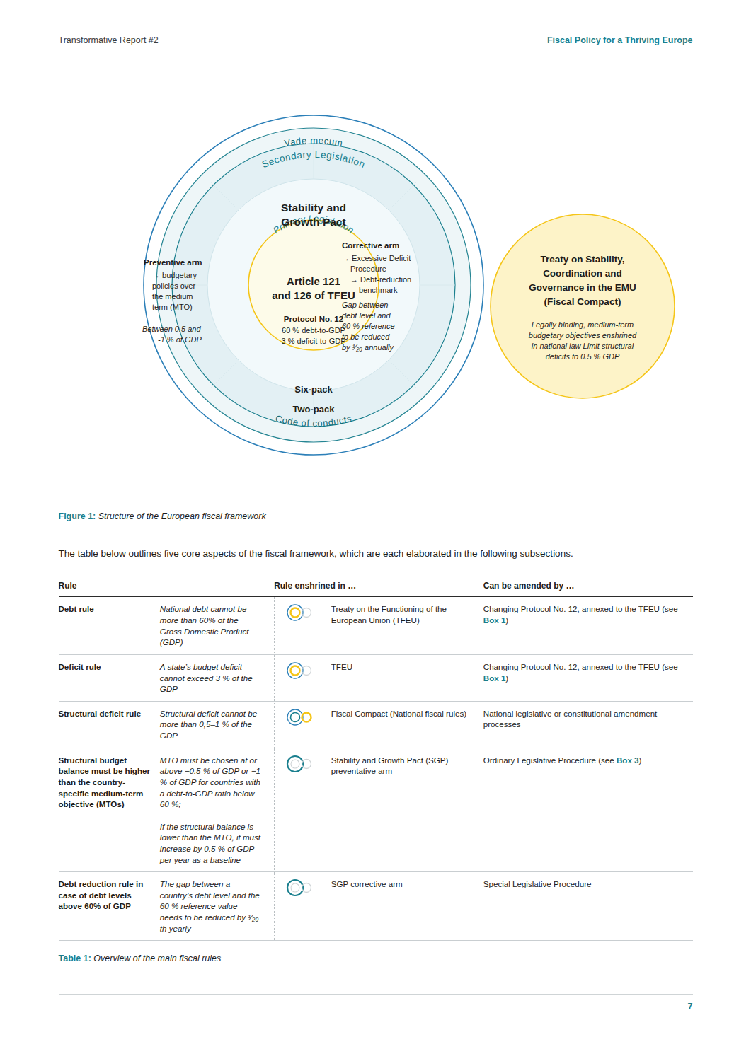Transformative Report #2
Fiscal Policy for a Thriving Europe
Vade mecum Secondary Legislation Code of conducts Primary Legislation Stability and Growth Pact Article 121 and 126 of TFEU Protocol No. 12 60 % debt-to-GDP 3 % deficit-to-GDP Preventive arm → budgetary policies over the medium term (MTO) Between 0.5 and -1 % of GDP Corrective arm → Excessive Deficit Procedure → Debt-reduction benchmark Gap between debt level and 60 % reference to be reduced by ¹⁄₂₀ annually Six-pack Two-pack Treaty on Stability, Coordination and Governance in the EMU (Fiscal Compact) Legally binding, medium-term budgetary objectives enshrined in national law Limit structural deficits to 0.5 % GDP
Figure 1: Structure of the European fiscal framework
The table below outlines five core aspects of the fiscal framework, which are each elaborated in the following subsections.
| Rule | Rule enshrined in … | Can be amended by … |
| --- | --- | --- |
| Debt rule | National debt cannot be more than 60% of the Gross Domestic Product (GDP) | | Treaty on the Functioning of the European Union (TFEU) | Changing Protocol No. 12, annexed to the TFEU (see Box 1 ) |
| Deficit rule | A state’s budget deficit cannot exceed 3 % of the GDP | | TFEU | Changing Protocol No. 12, annexed to the TFEU (see Box 1 ) |
| Structural deficit rule | Structural deficit cannot be more than 0,5–1 % of the GDP | | Fiscal Compact (National fiscal rules) | National legislative or constitutional amendment processes |
| Structural budget balance must be higher than the country-specific medium-term objective (MTOs) | MTO must be chosen at or above −0.5 % of GDP or −1 % of GDP for countries with a debt-to-GDP ratio below 60 %; If the structural balance is lower than the MTO, it must increase by 0.5 % of GDP per year as a baseline | | Stability and Growth Pact (SGP) preventative arm | Ordinary Legislative Procedure (see Box 3 ) |
| Debt reduction rule in case of debt levels above 60% of GDP | The gap between a country’s debt level and the 60 % reference value needs to be reduced by ¹⁄₂₀ th yearly | | SGP corrective arm | Special Legislative Procedure |
Table 1: Overview of the main fiscal rules
7